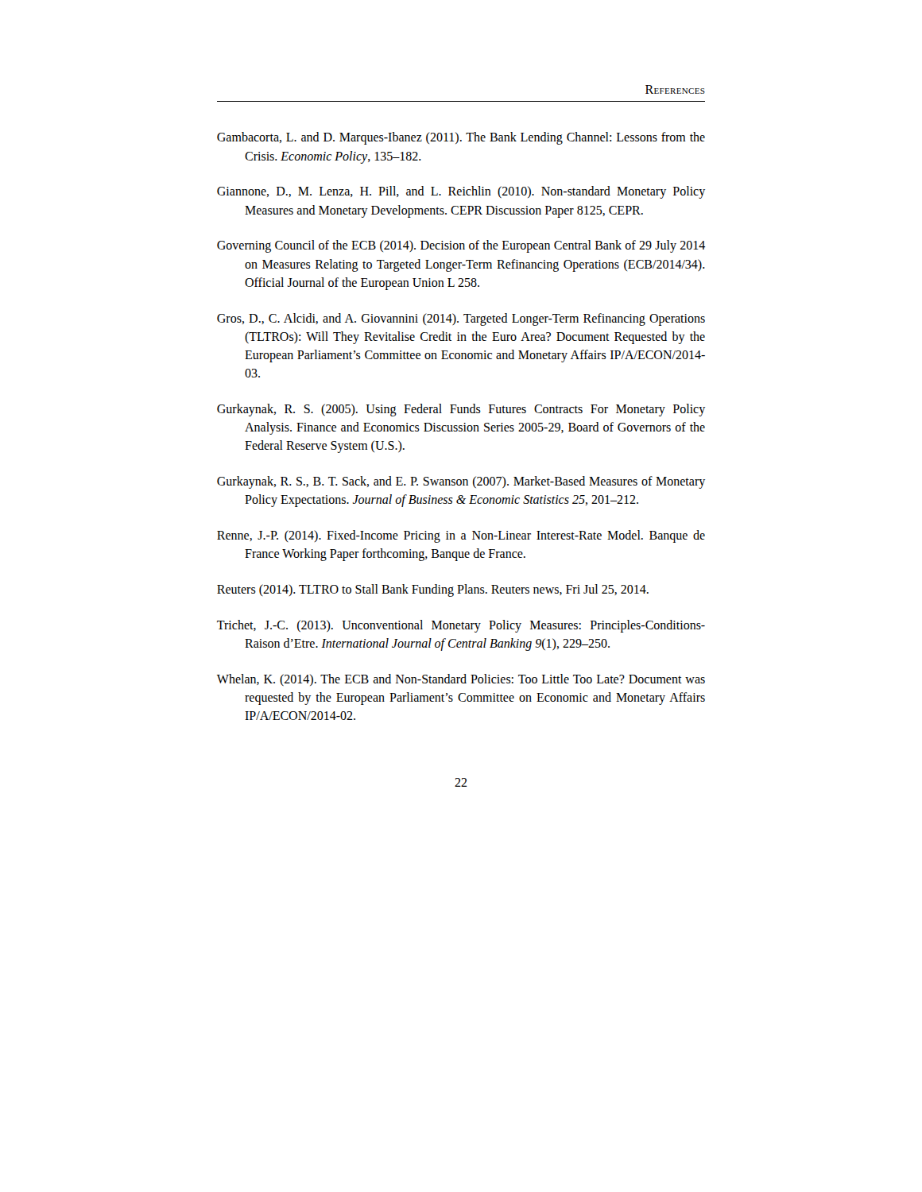References
Gambacorta, L. and D. Marques-Ibanez (2011). The Bank Lending Channel: Lessons from the Crisis. Economic Policy, 135–182.
Giannone, D., M. Lenza, H. Pill, and L. Reichlin (2010). Non-standard Monetary Policy Measures and Monetary Developments. CEPR Discussion Paper 8125, CEPR.
Governing Council of the ECB (2014). Decision of the European Central Bank of 29 July 2014 on Measures Relating to Targeted Longer-Term Refinancing Operations (ECB/2014/34). Official Journal of the European Union L 258.
Gros, D., C. Alcidi, and A. Giovannini (2014). Targeted Longer-Term Refinancing Operations (TLTROs): Will They Revitalise Credit in the Euro Area? Document Requested by the European Parliament’s Committee on Economic and Monetary Affairs IP/A/ECON/2014-03.
Gurkaynak, R. S. (2005). Using Federal Funds Futures Contracts For Monetary Policy Analysis. Finance and Economics Discussion Series 2005-29, Board of Governors of the Federal Reserve System (U.S.).
Gurkaynak, R. S., B. T. Sack, and E. P. Swanson (2007). Market-Based Measures of Monetary Policy Expectations. Journal of Business & Economic Statistics 25, 201–212.
Renne, J.-P. (2014). Fixed-Income Pricing in a Non-Linear Interest-Rate Model. Banque de France Working Paper forthcoming, Banque de France.
Reuters (2014). TLTRO to Stall Bank Funding Plans. Reuters news, Fri Jul 25, 2014.
Trichet, J.-C. (2013). Unconventional Monetary Policy Measures: Principles-Conditions-Raison d’Etre. International Journal of Central Banking 9(1), 229–250.
Whelan, K. (2014). The ECB and Non-Standard Policies: Too Little Too Late? Document was requested by the European Parliament’s Committee on Economic and Monetary Affairs IP/A/ECON/2014-02.
22